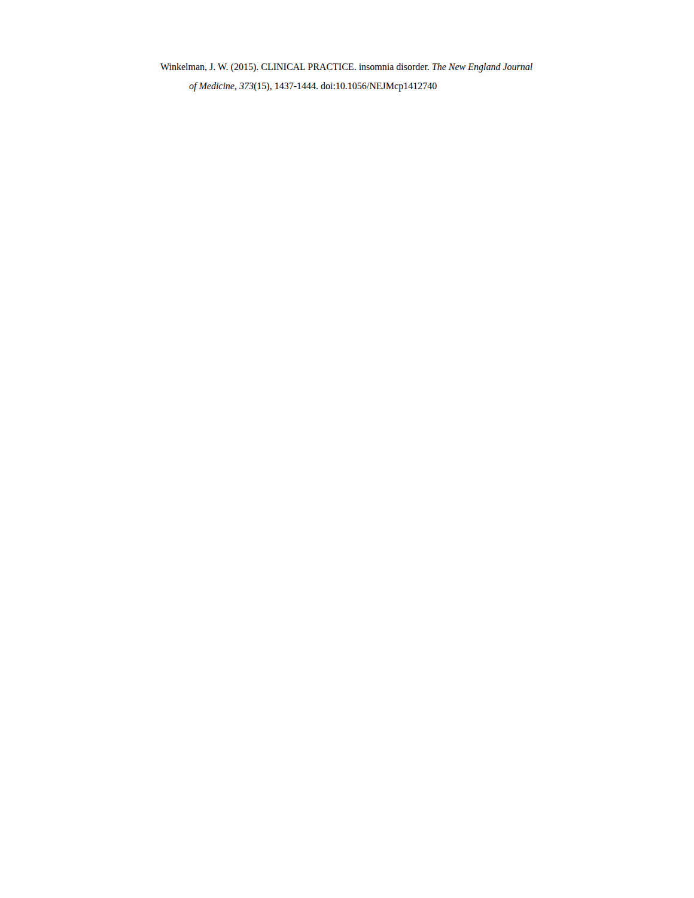Winkelman, J. W. (2015). CLINICAL PRACTICE. insomnia disorder. The New England Journal of Medicine, 373(15), 1437-1444. doi:10.1056/NEJMcp1412740